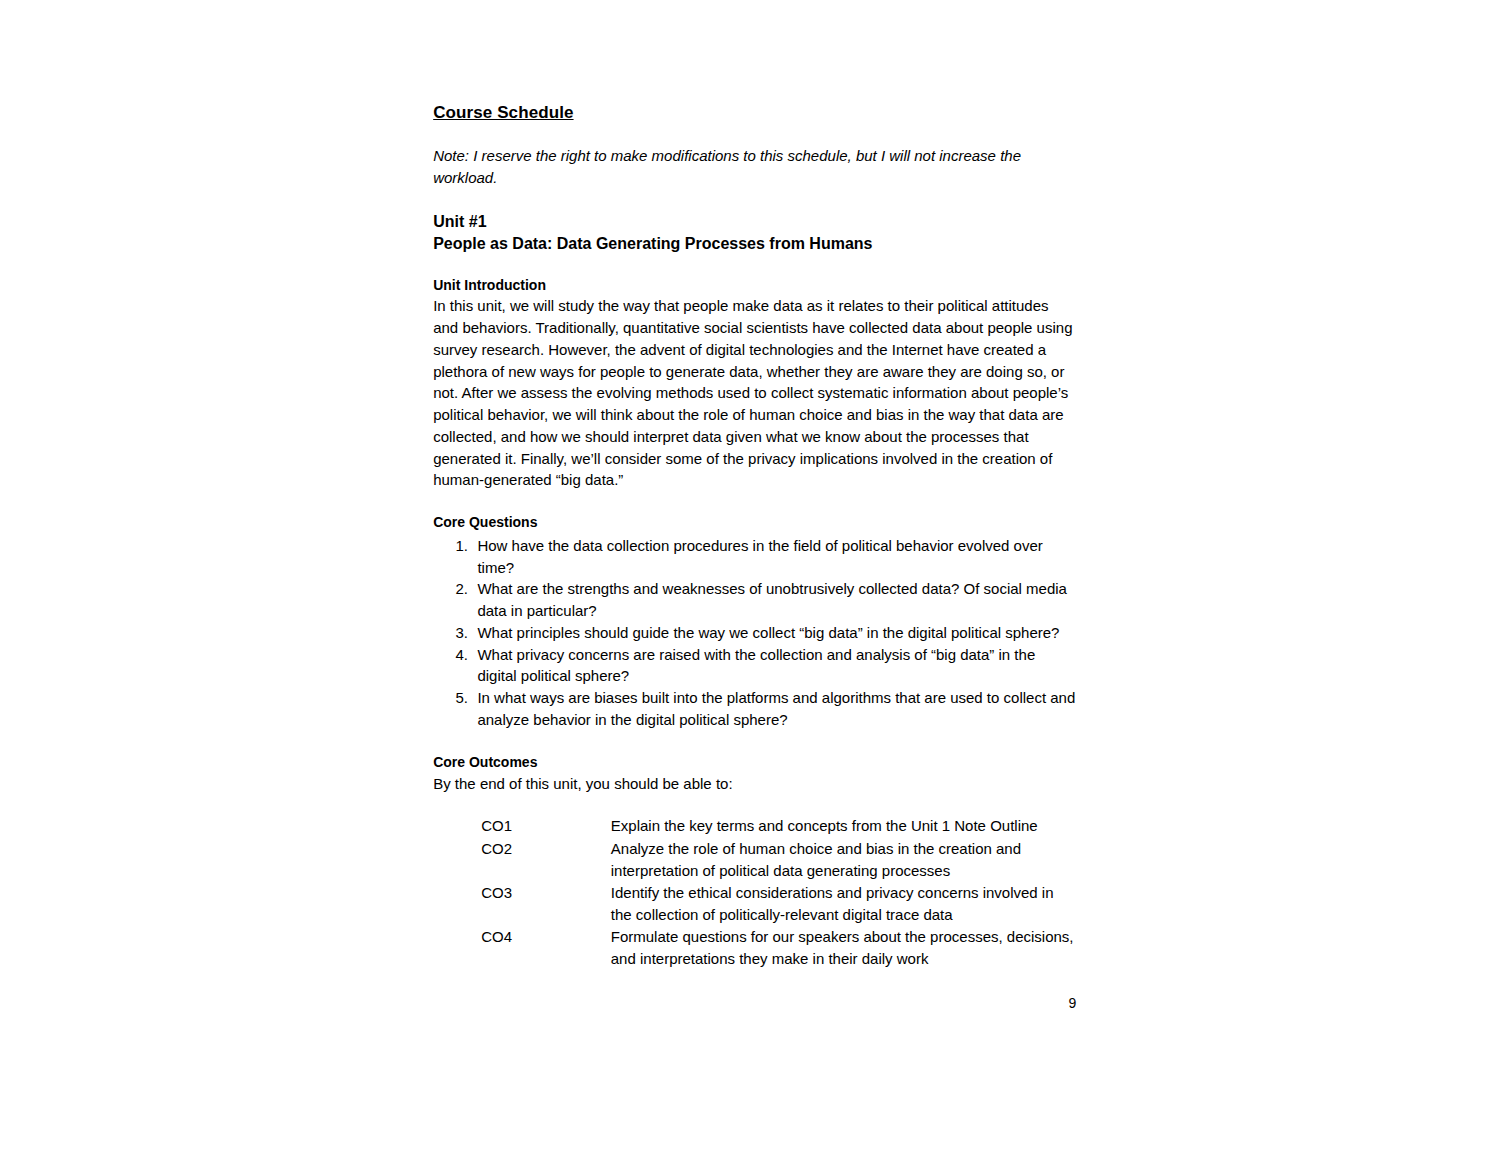Course Schedule
Note: I reserve the right to make modifications to this schedule, but I will not increase the workload.
Unit #1 People as Data: Data Generating Processes from Humans
Unit Introduction
In this unit, we will study the way that people make data as it relates to their political attitudes and behaviors. Traditionally, quantitative social scientists have collected data about people using survey research. However, the advent of digital technologies and the Internet have created a plethora of new ways for people to generate data, whether they are aware they are doing so, or not. After we assess the evolving methods used to collect systematic information about people’s political behavior, we will think about the role of human choice and bias in the way that data are collected, and how we should interpret data given what we know about the processes that generated it. Finally, we’ll consider some of the privacy implications involved in the creation of human-generated “big data.”
Core Questions
How have the data collection procedures in the field of political behavior evolved over time?
What are the strengths and weaknesses of unobtrusively collected data? Of social media data in particular?
What principles should guide the way we collect “big data” in the digital political sphere?
What privacy concerns are raised with the collection and analysis of “big data” in the digital political sphere?
In what ways are biases built into the platforms and algorithms that are used to collect and analyze behavior in the digital political sphere?
Core Outcomes
By the end of this unit, you should be able to:
| CO1 | Explain the key terms and concepts from the Unit 1 Note Outline |
| CO2 | Analyze the role of human choice and bias in the creation and interpretation of political data generating processes |
| CO3 | Identify the ethical considerations and privacy concerns involved in the collection of politically-relevant digital trace data |
| CO4 | Formulate questions for our speakers about the processes, decisions, and interpretations they make in their daily work |
9